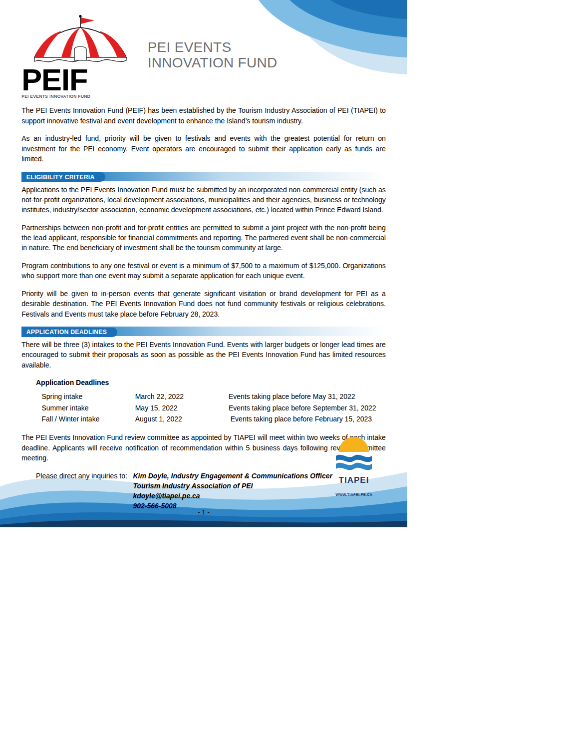PEIF
PEI EVENTS INNOVATION FUND
PEI EVENTS
INNOVATION FUND
The PEI Events Innovation Fund (PEIF) has been established by the Tourism Industry Association of PEI (TIAPEI) to support innovative festival and event development to enhance the Island’s tourism industry.
As an industry-led fund, priority will be given to festivals and events with the greatest potential for return on investment for the PEI economy. Event operators are encouraged to submit their application early as funds are limited.
ELIGIBILITY CRITERIA
Applications to the PEI Events Innovation Fund must be submitted by an incorporated non-commercial entity (such as not-for-profit organizations, local development associations, municipalities and their agencies, business or technology institutes, industry/sector association, economic development associations, etc.) located within Prince Edward Island.
Partnerships between non-profit and for-profit entities are permitted to submit a joint project with the non-profit being the lead applicant, responsible for financial commitments and reporting. The partnered event shall be non-commercial in nature. The end beneficiary of investment shall be the tourism community at large.
Program contributions to any one festival or event is a minimum of $7,500 to a maximum of $125,000. Organizations who support more than one event may submit a separate application for each unique event.
Priority will be given to in-person events that generate significant visitation or brand development for PEI as a desirable destination. The PEI Events Innovation Fund does not fund community festivals or religious celebrations. Festivals and Events must take place before February 28, 2023.
APPLICATION DEADLINES
There will be three (3) intakes to the PEI Events Innovation Fund. Events with larger budgets or longer lead times are encouraged to submit their proposals as soon as possible as the PEI Events Innovation Fund has limited resources available.
Application Deadlines
| Spring intake | March 22, 2022 | Events taking place before May 31, 2022 |
| Summer intake | May 15, 2022 | Events taking place before September 31, 2022 |
| Fall / Winter intake | August 1, 2022 | Events taking place before February 15, 2023 |
The PEI Events Innovation Fund review committee as appointed by TIAPEI will meet within two weeks of each intake deadline. Applicants will receive notification of recommendation within 5 business days following review committee meeting.
Please direct any inquiries to:
Kim Doyle, Industry Engagement & Communications Officer
Tourism Industry Association of PEI
kdoyle@tiapei.pe.ca
902-566-5008
TIAPEI
WWW.TIAPEI.PE.CA
- 1 -